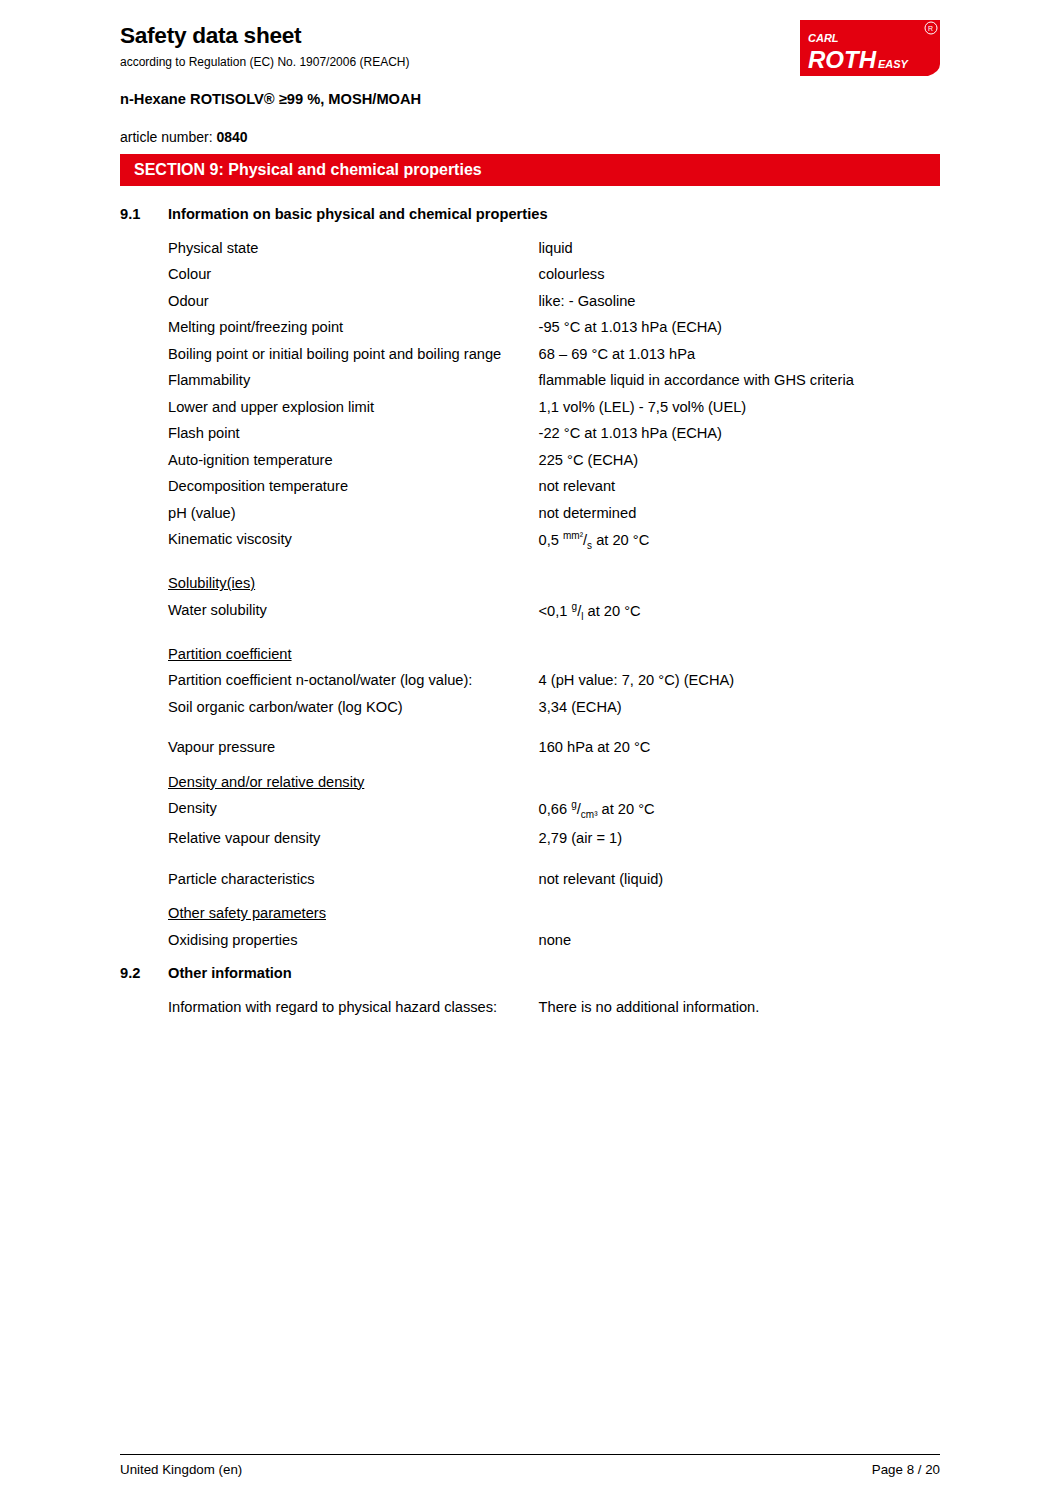Safety data sheet
according to Regulation (EC) No. 1907/2006 (REACH)
n-Hexane ROTISOLV® ≥99 %, MOSH/MOAH
CARL ROTH EASY R
article number: 0840
SECTION 9: Physical and chemical properties
9.1
Information on basic physical and chemical properties
| Physical state | liquid |
| Colour | colourless |
| Odour | like: - Gasoline |
| Melting point/freezing point | -95 °C at 1.013 hPa (ECHA) |
| Boiling point or initial boiling point and boiling range | 68 – 69 °C at 1.013 hPa |
| Flammability | flammable liquid in accordance with GHS criteria |
| Lower and upper explosion limit | 1,1 vol% (LEL) - 7,5 vol% (UEL) |
| Flash point | -22 °C at 1.013 hPa (ECHA) |
| Auto-ignition temperature | 225 °C (ECHA) |
| Decomposition temperature | not relevant |
| pH (value) | not determined |
| Kinematic viscosity | 0,5 mm² / s at 20 °C |
| Solubility(ies) | |
| Water solubility | <0,1 g / l at 20 °C |
| Partition coefficient | |
| Partition coefficient n-octanol/water (log value): | 4 (pH value: 7, 20 °C) (ECHA) |
| Soil organic carbon/water (log KOC) | 3,34 (ECHA) |
| Vapour pressure | 160 hPa at 20 °C |
| Density and/or relative density | |
| Density | 0,66 g / cm³ at 20 °C |
| Relative vapour density | 2,79 (air = 1) |
| Particle characteristics | not relevant (liquid) |
| Other safety parameters | |
| Oxidising properties | none |
9.2
Other information
| Information with regard to physical hazard classes: | There is no additional information. |
United Kingdom (en) Page 8 / 20